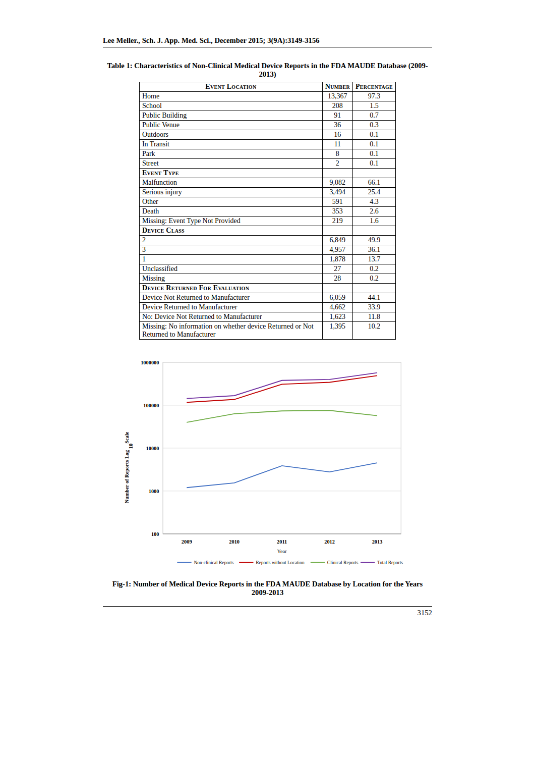Lee Meller., Sch. J. App. Med. Sci., December 2015; 3(9A):3149-3156
Table 1: Characteristics of Non-Clinical Medical Device Reports in the FDA MAUDE Database (2009-2013)
| Event Location | Number | Percentage |
| --- | --- | --- |
| Home | 13,367 | 97.3 |
| School | 208 | 1.5 |
| Public Building | 91 | 0.7 |
| Public Venue | 36 | 0.3 |
| Outdoors | 16 | 0.1 |
| In Transit | 11 | 0.1 |
| Park | 8 | 0.1 |
| Street | 2 | 0.1 |
| Event Type | | |
| Malfunction | 9,082 | 66.1 |
| Serious injury | 3,494 | 25.4 |
| Other | 591 | 4.3 |
| Death | 353 | 2.6 |
| Missing: Event Type Not Provided | 219 | 1.6 |
| Device Class | | |
| 2 | 6,849 | 49.9 |
| 3 | 4,957 | 36.1 |
| 1 | 1,878 | 13.7 |
| Unclassified | 27 | 0.2 |
| Missing | 28 | 0.2 |
| Device Returned For Evaluation | | |
| Device Not Returned to Manufacturer | 6,059 | 44.1 |
| Device Returned to Manufacturer | 4,662 | 33.9 |
| No: Device Not Returned to Manufacturer | 1,623 | 11.8 |
| Missing: No information on whether device Returned or Not Returned to Manufacturer | 1,395 | 10.2 |
Number of Reports Log 10 Scale 1000000 100000 10000 1000 100 2009 2010 2011 2012 2013 Year Non-clinical Reports Reports without Location Clinical Reports Total Reports
Fig-1: Number of Medical Device Reports in the FDA MAUDE Database by Location for the Years 2009-2013
3152